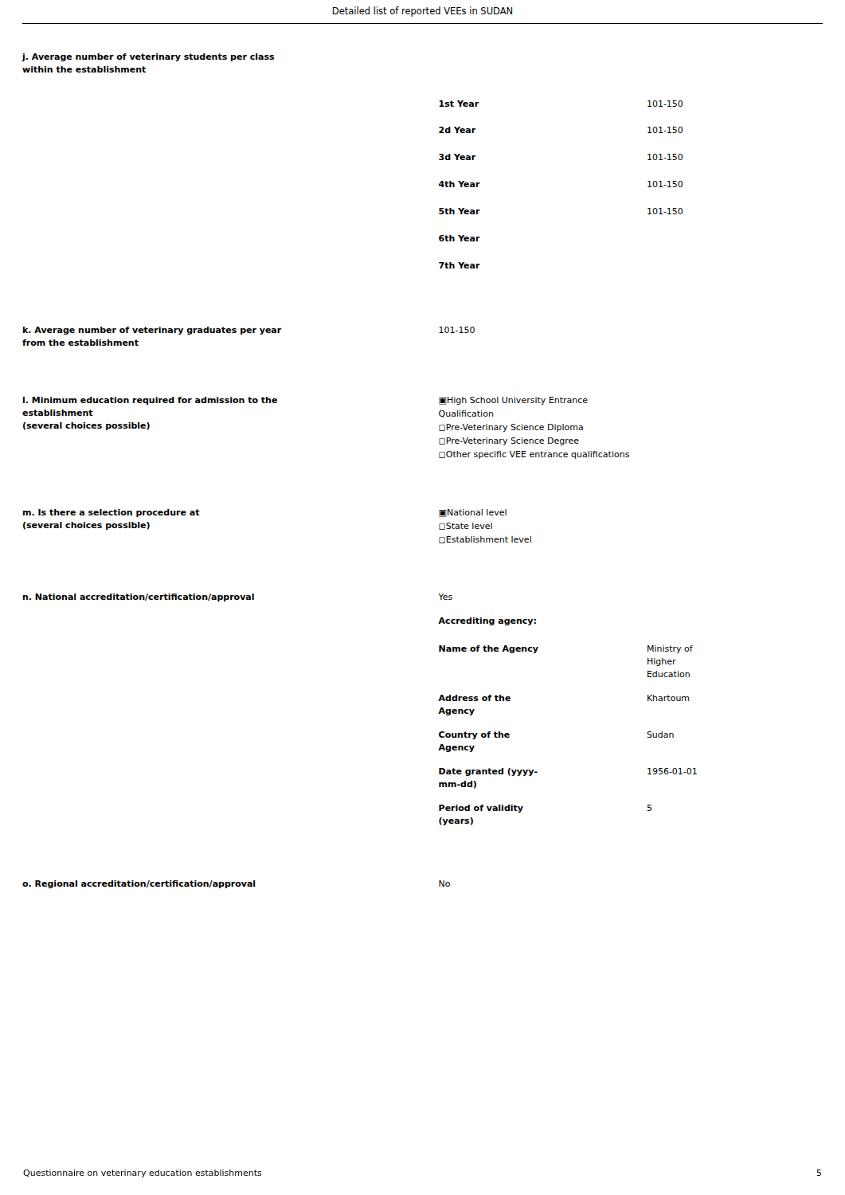Detailed list of reported VEEs in SUDAN
j. Average number of veterinary students per class
within the establishment
| | 1st Year | 101-150 |
| | 2d Year | 101-150 |
| | 3d Year | 101-150 |
| | 4th Year | 101-150 |
| | 5th Year | 101-150 |
| | 6th Year | |
| | 7th Year | |
| k. Average number of veterinary graduates per year from the establishment | 101-150 |
| l. Minimum education required for admission to the establishment (several choices possible) | ▣ High School University Entrance Qualification ◻ Pre-Veterinary Science Diploma ◻ Pre-Veterinary Science Degree ◻ Other specific VEE entrance qualifications |
| m. Is there a selection procedure at (several choices possible) | ▣ National level ◻ State level ◻ Establishment level |
| n. National accreditation/certification/approval | Yes |
| | Accrediting agency: |
| | Name of the Agency | Ministry of Higher Education |
| | Address of the Agency | Khartoum |
| | Country of the Agency | Sudan |
| | Date granted (yyyy- mm-dd) | 1956-01-01 |
| | Period of validity (years) | 5 |
| o. Regional accreditation/certification/approval | No |
| Questionnaire on veterinary education establishments | 5 |